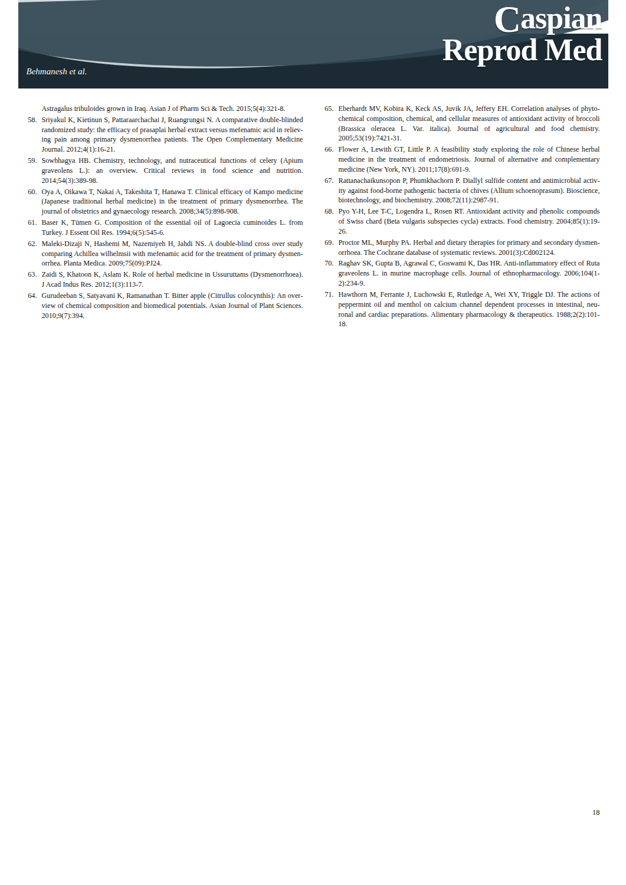Behmanesh et al.
Caspian Reprod Med
Astragalus tribuloides grown in Iraq. Asian J of Pharm Sci & Tech. 2015;5(4):321-8.
58. Sriyakul K, Kietinun S, Pattaraarchachai J, Ruangrungsi N. A comparative double-blinded randomized study: the efficacy of prasaplai herbal extract versus mefenamic acid in relieving pain among primary dysmenorrhea patients. The Open Complementary Medicine Journal. 2012;4(1):16-21.
59. Sowbhagya HB. Chemistry, technology, and nutraceutical functions of celery (Apium graveolens L.): an overview. Critical reviews in food science and nutrition. 2014;54(3):389-98.
60. Oya A, Oikawa T, Nakai A, Takeshita T, Hanawa T. Clinical efficacy of Kampo medicine (Japanese traditional herbal medicine) in the treatment of primary dysmenorrhea. The journal of obstetrics and gynaecology research. 2008;34(5):898-908.
61. Baser K, Tümen G. Composition of the essential oil of Lagoecia cuminoides L. from Turkey. J Essent Oil Res. 1994;6(5):545-6.
62. Maleki-Dizaji N, Hashemi M, Nazemiyeh H, Jahdi NS. A double-blind cross over study comparing Achillea wilhelmsii with mefenamic acid for the treatment of primary dysmenorrhea. Planta Medica. 2009;75(09):PJ24.
63. Zaidi S, Khatoon K, Aslam K. Role of herbal medicine in Ussuruttams (Dysmenorrhoea). J Acad Indus Res. 2012;1(3):113-7.
64. Gurudeeban S, Satyavani K, Ramanathan T. Bitter apple (Citrullus colocynthis): An overview of chemical composition and biomedical potentials. Asian Journal of Plant Sciences. 2010;9(7):394.
65. Eberhardt MV, Kobira K, Keck AS, Juvik JA, Jeffery EH. Correlation analyses of phytochemical composition, chemical, and cellular measures of antioxidant activity of broccoli (Brassica oleracea L. Var. italica). Journal of agricultural and food chemistry. 2005;53(19):7421-31.
66. Flower A, Lewith GT, Little P. A feasibility study exploring the role of Chinese herbal medicine in the treatment of endometriosis. Journal of alternative and complementary medicine (New York, NY). 2011;17(8):691-9.
67. Rattanachaikunsopon P, Phumkhachorn P. Diallyl sulfide content and antimicrobial activity against food-borne pathogenic bacteria of chives (Allium schoenoprasum). Bioscience, biotechnology, and biochemistry. 2008;72(11):2987-91.
68. Pyo Y-H, Lee T-C, Logendra L, Rosen RT. Antioxidant activity and phenolic compounds of Swiss chard (Beta vulgaris subspecies cycla) extracts. Food chemistry. 2004;85(1):19-26.
69. Proctor ML, Murphy PA. Herbal and dietary therapies for primary and secondary dysmenorrhoea. The Cochrane database of systematic reviews. 2001(3):Cd002124.
70. Raghav SK, Gupta B, Agrawal C, Goswami K, Das HR. Anti-inflammatory effect of Ruta graveolens L. in murine macrophage cells. Journal of ethnopharmacology. 2006;104(1-2):234-9.
71. Hawthorn M, Ferrante J, Luchowski E, Rutledge A, Wei XY, Triggle DJ. The actions of peppermint oil and menthol on calcium channel dependent processes in intestinal, neuronal and cardiac preparations. Alimentary pharmacology & therapeutics. 1988;2(2):101-18.
18